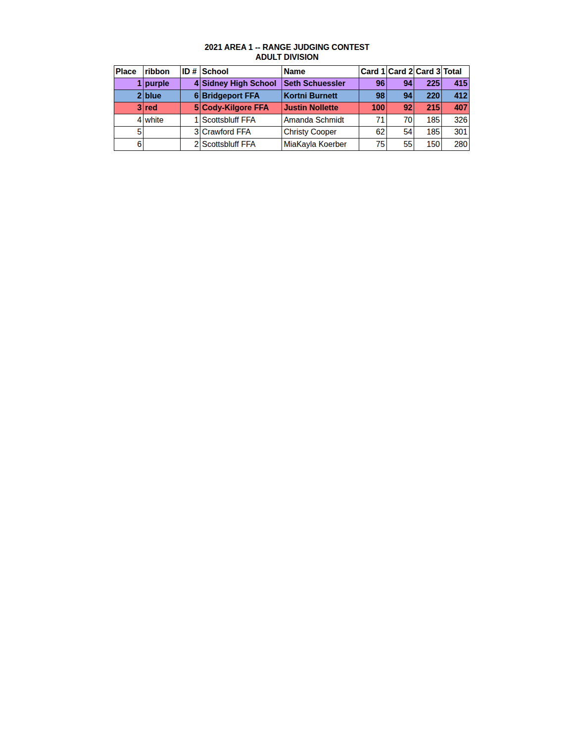2021 AREA 1 -- RANGE JUDGING CONTEST
ADULT DIVISION
| Place | ribbon | ID # | School | Name | Card 1 | Card 2 | Card 3 | Total |
| --- | --- | --- | --- | --- | --- | --- | --- | --- |
| 1 | purple | 4 | Sidney High School | Seth Schuessler | 96 | 94 | 225 | 415 |
| 2 | blue | 6 | Bridgeport FFA | Kortni Burnett | 98 | 94 | 220 | 412 |
| 3 | red | 5 | Cody-Kilgore FFA | Justin Nollette | 100 | 92 | 215 | 407 |
| 4 | white | 1 | Scottsbluff FFA | Amanda Schmidt | 71 | 70 | 185 | 326 |
| 5 | | 3 | Crawford FFA | Christy Cooper | 62 | 54 | 185 | 301 |
| 6 | | 2 | Scottsbluff FFA | MiaKayla Koerber | 75 | 55 | 150 | 280 |